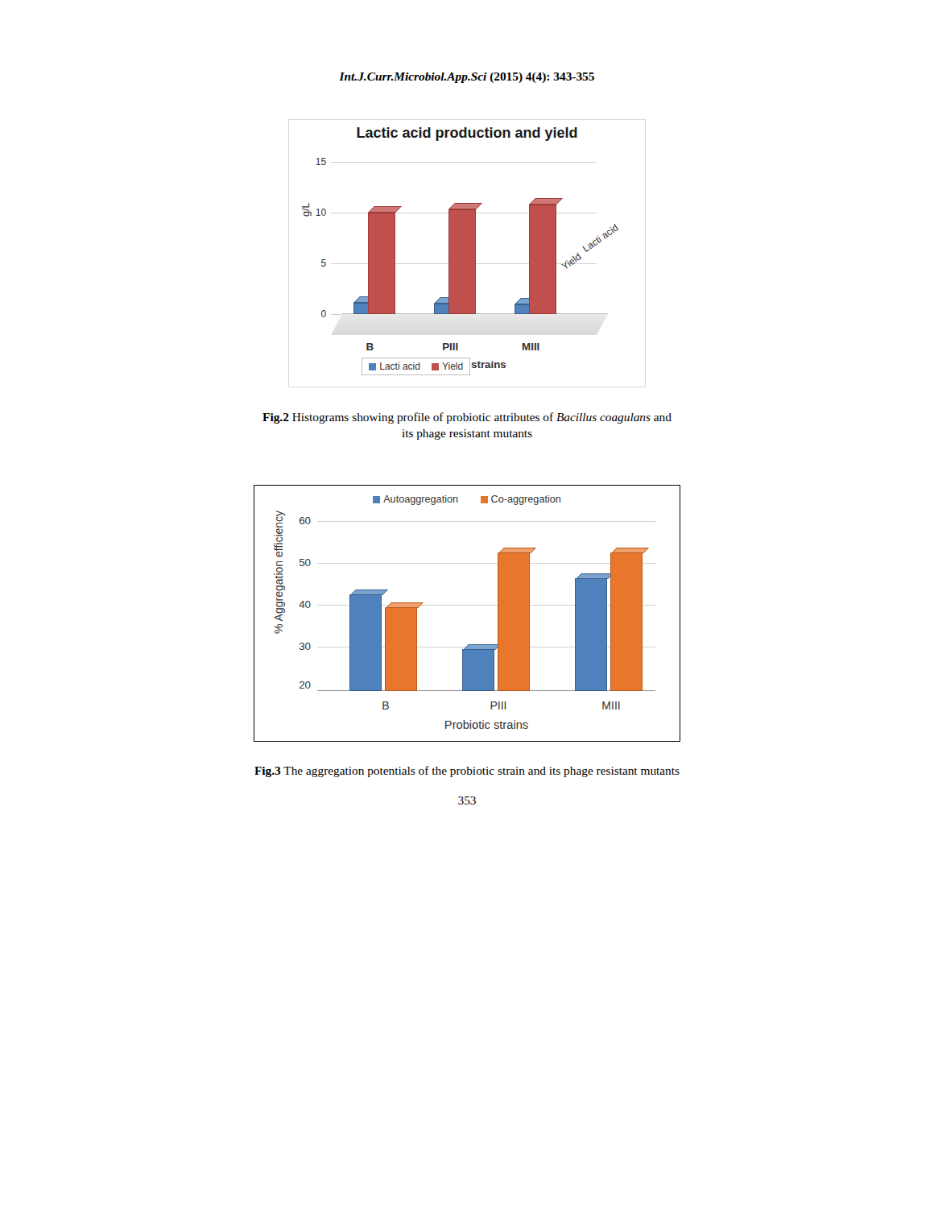Int.J.Curr.Microbiol.App.Sci (2015) 4(4): 343-355
Lactic acid production and yield
g/L
15
10
5
0
B
PIII
MIII
Probiotic strains
Yield
Lacti acid
Lacti acid Yield
Fig.2 Histograms showing profile of probiotic attributes of Bacillus coagulans and
its phage resistant mutants
Autoaggregation Co-aggregation
% Aggregation efficiency
60
50
40
30
20
B
PIII
MIII
Probiotic strains
Fig.3 The aggregation potentials of the probiotic strain and its phage resistant mutants
353